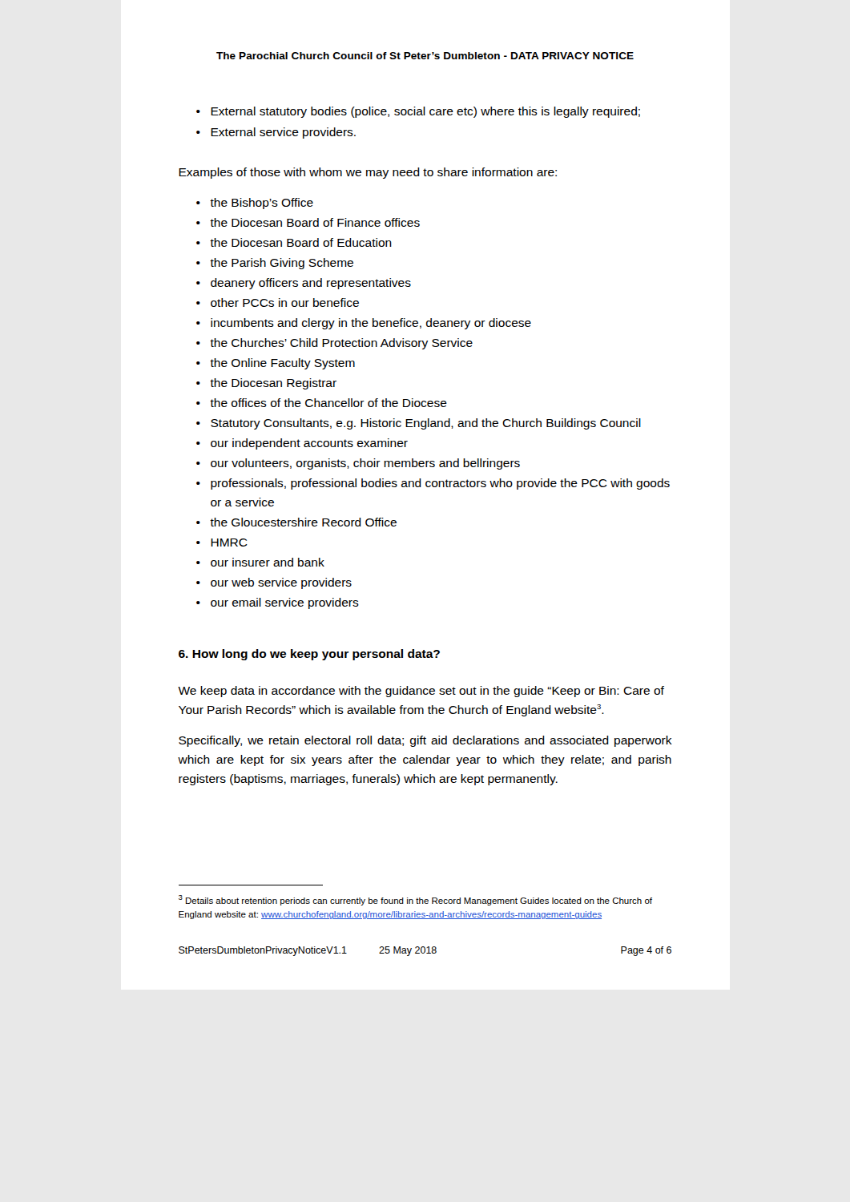The Parochial Church Council of St Peter’s Dumbleton - DATA PRIVACY NOTICE
External statutory bodies (police, social care etc) where this is legally required;
External service providers.
Examples of those with whom we may need to share information are:
the Bishop’s Office
the Diocesan Board of Finance offices
the Diocesan Board of Education
the Parish Giving Scheme
deanery officers and representatives
other PCCs in our benefice
incumbents and clergy in the benefice, deanery or diocese
the Churches’ Child Protection Advisory Service
the Online Faculty System
the Diocesan Registrar
the offices of the Chancellor of the Diocese
Statutory Consultants, e.g. Historic England, and the Church Buildings Council
our independent accounts examiner
our volunteers, organists, choir members and bellringers
professionals, professional bodies and contractors who provide the PCC with goods or a service
the Gloucestershire Record Office
HMRC
our insurer and bank
our web service providers
our email service providers
6. How long do we keep your personal data?
We keep data in accordance with the guidance set out in the guide “Keep or Bin: Care of Your Parish Records” which is available from the Church of England website3.
Specifically, we retain electoral roll data; gift aid declarations and associated paperwork which are kept for six years after the calendar year to which they relate; and parish registers (baptisms, marriages, funerals) which are kept permanently.
3 Details about retention periods can currently be found in the Record Management Guides located on the Church of England website at: www.churchofengland.org/more/libraries-and-archives/records-management-guides
StPetersDumbletonPrivacyNoticeV1.1 25 May 2018 Page 4 of 6